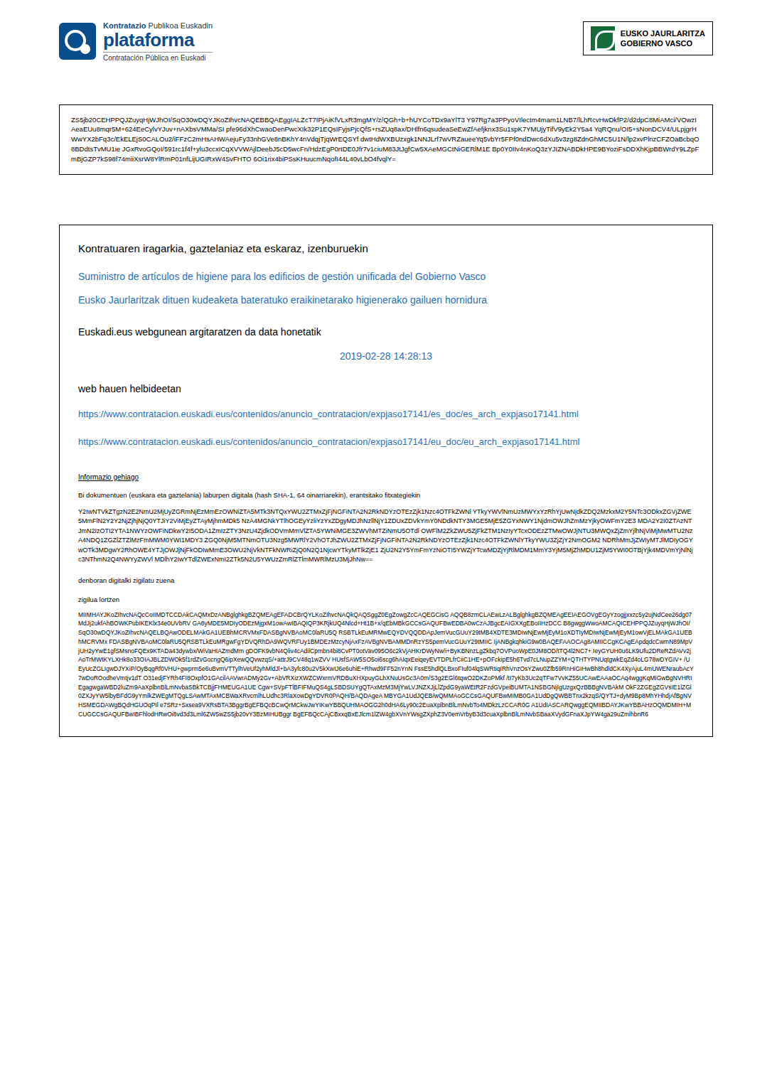Kontratazio Publikoa Euskadin
plataforma
Contratación Pública en Euskadi
EUSKO JAURLARITZA
GOBIERNO VASCO
ZS5jb20CEHPPQJZuyqHjWJhOI/SqO30wDQYJKoZIhvcNAQEBBQAEggIALZcT7IPjAiKfVLxR3mgMY/z/QGh+b+hUYCoTDx9aYlT3 Y97Rg7a3PPyoVIlectm4mam1LNB7/lLhRcvHwDkfP2/d2dpC8MiAMci/VOwzIAeaEUu8mqr5M+624EeCylvYJuv+nAXbsVMMa/SI pfe96dXhCwaoDenPwcXIk32P1EQsIFyjsPjcQfS+rsZUq8ax/DHlfn6qsudeaSeEwZfAefjknx3Su1spK7YMUjyTifV9yEk2Y5a4 YqRQnu/OI5+sNonDCV4/ULpjgrHWwYX2bFq3c/EkELEjS0CALOu2/iFFzC2mHsAHWAejuFy33nhGVe8nBKhY4nVdqjTjqWrEQSYf dwtHdWXBUzxgk1NNJLrf7wVRZaueeYq5vbYr5FPf0ndDwc6dXu5v3zg8ZdnGhMC5U1N/lp2xvPlnzCFZOaBcbqO8BDdtsTvMU1ie JGxRvoGQoI/591rc1f4f+ylu3ccxICqXVVWAjlDeebJ5cD5wcFn/HdzEgP0rtDE0Jfr7v1ciuM83JtJgfCw5XAeMGCtNiGERlM1E Bp0Y0IIv4nKoQ3zYJIZNABDkHPE9BYoziFsDDXhKjpBBWrdY9LZpFmBjGZP7kS98f74miiXsrW8YlRmP01nfLijUGIRxW4SvFHTO 6Oi1rix4biPSsKHuucmNqofI44L40vLbO4fvqlY=
Kontratuaren iragarkia, gaztelaniaz eta eskaraz, izenburuekin
Suministro de artículos de higiene para los edificios de gestión unificada del Gobierno Vasco
Eusko Jaurlaritzak dituen kudeaketa bateratuko eraikinetarako higienerako gailuen hornidura
Euskadi.eus webgunean argitaratzen da data honetatik
2019-02-28 14:28:13
web hauen helbideetan
https://www.contratacion.euskadi.eus/contenidos/anuncio_contratacion/expjaso17141/es_doc/es_arch_expjaso17141.html
https://www.contratacion.euskadi.eus/contenidos/anuncio_contratacion/expjaso17141/eu_doc/eu_arch_expjaso17141.html
Informazio gehiago
Bi dokumentuen (euskara eta gaztelania) laburpen digitala (hash SHA-1, 64 oinarriarekin), erantsitako fitxategiekin
Y2IwNTVkZTgzN2E2NmU2MjUyZGRmNjEzMmEzOWNiZTA5MTk3NTQxYWU2ZTMxZjFjNGFiNTA2N2RkNDYzOTEzZjk1Nzc4OTFkZWNl YTkyYWVlNmUzMWYxYzRhYjUwNjdkZDQ2MzkxM2Y5NTc3ODkxZGVjZWE5MmFlN2Y2Y2NjZjhjNjQ0YTJiY2ViMjEyZTAyMjhmMDk5 NzA4MGNkYTlhOGEyYzliYzYxZDgyMDJhNzllNjY1ZDUxZDVkYmY0NDdkNTY3MGE5MjE5ZGYxNWY1NjdmOWJhZmMzYjkyOWFmY2E3 MDA2Y2I0ZTAzNTJmN2IzOTI2YTA1NWYzOWFiNDkwY2I5ODA1ZmIzZTY3NzU4ZjdkODVmMmVlZTA5YWNiMGE3ZWVhMTZiNmU5OTdl OWFlM2ZkZWU5ZjFkZTM1NzIyYTcxODEzZTMwOWJjNTU3MWQxZjZmYjlhNjViMjMwMTU2NzA4NDQ1ZGZlZTZlMzFmMWM0YWI1MDY3 ZGQ0NjM5MTNmOTU3Nzg5MWRlY2VhOTJhZWU2ZTMxZjFjNGFiNTA2N2RkNDYzOTEzZjk1Nzc4OTFkZWNlYTkyYWU3ZjZjY2NmOGM2 NDRhMmJjZWIyMTJlMDIyOGYwOTk3MDgwY2RhOWE4YTJjOWJjNjFkODIwMmE3OWU2NjVkNTFkNWRiZjQ0N2Q1NjcwYTkyMTlkZjE1 ZjU2N2Y5YmFmYzNiOTI5YWZjYTcwMDZjYjRlMDM1MmY3YjM5MjZhMDU1ZjM5YWI0OTBjYjk4MDVmYjNlNjc3NThmN2Q4NWYyZWVl MDlhY2IwYTdlZWExNmI2ZTk5N2U5YWUzZmRlZTlmMWRlMzU3MjJhNw==
denboran digitalki zigilatu zuena
zigilua lortzen
MIIMHAYJKoZIhvcNAQcCoIIMDTCCDAkCAQMxDzANBglghkgBZQMEAgEFADCBrQYLKoZIhvcNAQkQAQSggZ0EgZowgZcCAQEGCisG AQQB8zmCLAEwLzALBglghkgBZQMEAgEEIAEGOVgEGyYzogjjxxzc5y2ujNdCee26dg07MdJj2ukfAhBOWKPubIKEKlx34e0UVbRV GA8yMDE5MDIyODEzMjgxM1owAwIBAQIQP3KRjkUQ4Nlcd+Ht1B+x/qEbMBkGCCsGAQUFBwEDBA0wCzAJBgcEAIGXXgEBoIIHzDCC B8gwggWwoAMCAQICEHPPQJZuyqHjWJhOI/SqO30wDQYJKoZIhvcNAQELBQAwODELMAkGA1UEBhMCRVMxFDASBgNVBAoMC0laRU5Q RSBTLkEuMRMwEQYDVQQDDApJemVucGUuY29tMB4XDTE3MDIwNjEwMjEyM1oXDTIyMDIwNjEwMjEyM1owVjELMAkGA1UEBhMCRVMx FDASBgNVBAoMC0laRU5QRSBTLkEuMRgwFgYDVQRhDA9WQVRFUy1BMDEzMzcyNjAxFzAVBgNVBAMMDnRzYS5pemVucGUuY29tMIIC IjANBgkqhkiG9w0BAQEFAAOCAg8AMIICCgKCAgEApdqdcCwmN89MpVjUH2yYwE1gfSMsnoFQEx9KTADa43dywbx/WiVaHIAZmdMm gDOFK9vbN4Qliv4cAdilCpmbn4bi8CvPT0otVav095O6c2kVjAHKrDWyNw/i+ByKBNnzLgZkbq7OVPuoWpE0JM8OD/tTQ4l2NC7+ IeyGYUH0u6LK9Ufu2DReRZdAVv2jAoTrMWtKYLXHk8o33OIAJBLZDWOk5f1rdZvGocngQ6ipXewQQvwzqS/+attrJ9CV48q1wZVV HUsfSAW5SO5oi6scg6hAIqxEeiqeyEVTDPLfrCiiC1HE+pOFckipE5h6Tvd7cLNupZZYM+QTHTYPNUqtgwkEqZd4oLG78wDYGIV+ /UEyUcZGLIgwDJYXiP/OyBqgRf0VHU+gwprm5e6uBvmVTTylhVeUf2yhMldJl+bA3yfc80u2V5kXwIJ6e6uhiE+Rhwd9FF52nYnN FssE5hdlQLBxoFIuf04lqSWRtiqIRhVnzOsYZwu0Zfb59RnHiGIHwBh8hdldCK4XyAjuL4mUWENraubAcY7wDoROodheVmtjv1dT O31edjFYRh4FI8OxpfO1GAcilAAVwrADMy2Gv+AbVRXizXWZCWxrmVRDBuXHXpuyGLhXNuUsGc3A0m/S3g2EGl6tqwO2DKZoPMkf /tI7yKb3Uc2qTFw7VvKZ55UCAwEAAaOCAq4wggKqMIGwBgNVHRIEgagwgaWBD2luZm9AaXplbnBlLmNvbaSBkTCBjjFHMEUGA1UE Cgw+SVpFTlBFIFMuQS4gLSBDSUYgQTAxMzM3MjYwLVJNZXJjLlZpdG9yaWEtR2FzdGVpeiBUMTA1NSBGNjIgUzgxQzBBBgNVBAkM OkF2ZGEgZGVsIE1lZGl0ZXJyYW5lbyBFdG9yYmlkZWEgMTQgLSAwMTAxMCBWaXRvcmlhLUdhc3RlaXowDgYDVR0PAQH/BAQDAgeA MBYGA1UdJQEB/wQMMAoGCCsGAQUFBwMIMB0GA1UdDgQWBBTnx2kzqS/QYTJ+dyM9Bp8MhYHhdjAfBgNVHSMEGDAWgBQdHGUOqPIl e7SRz+Sxsea9VXRsBTA3BggrBgEFBQcBCwQrMCkwJwYIKwYBBQUHMAOGG2h0dHA6Ly90c2EuaXplbnBlLmNvbTo4MDkzLzCCAR0G A1UdIASCARQwggEQMIIBDAYJKwYBBAHzOQMDMIH+MCUGCCsGAQUFBwIBFhlodHRwOi8vd3d3Lml6ZW5wZS5jb20vY3BzMIHUBggr BgEFBQcCAjCBxxqBxEJlcm1lZW4gbXVnYWsgZXphZ3V0emVrbyB3d3cuaXplbnBlLmNvbSBaaXVydGFnaXJpYW4ga29uZmlhbnR6